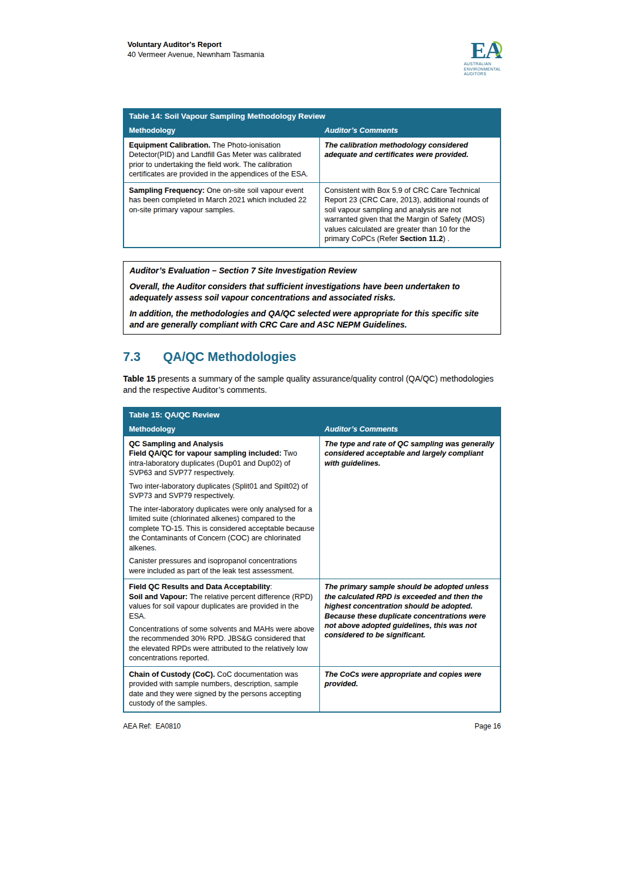Voluntary Auditor's Report
40 Vermeer Avenue, Newnham Tasmania
EA
AUSTRALIAN
ENVIRONMENTAL
AUDITORS
Table 14: Soil Vapour Sampling Methodology Review
| Methodology | Auditor’s Comments |
| --- | --- |
| Equipment Calibration. The Photo-ionisation Detector(PID) and Landfill Gas Meter was calibrated prior to undertaking the field work. The calibration certificates are provided in the appendices of the ESA. | The calibration methodology considered adequate and certificates were provided. |
| Sampling Frequency: One on-site soil vapour event has been completed in March 2021 which included 22 on-site primary vapour samples. | Consistent with Box 5.9 of CRC Care Technical Report 23 (CRC Care, 2013), additional rounds of soil vapour sampling and analysis are not warranted given that the Margin of Safety (MOS) values calculated are greater than 10 for the primary CoPCs (Refer Section 11.2 ) . |
Auditor’s Evaluation – Section 7 Site Investigation Review
Overall, the Auditor considers that sufficient investigations have been undertaken to adequately assess soil vapour concentrations and associated risks.
In addition, the methodologies and QA/QC selected were appropriate for this specific site and are generally compliant with CRC Care and ASC NEPM Guidelines.
7.3 QA/QC Methodologies
Table 15 presents a summary of the sample quality assurance/quality control (QA/QC) methodologies and the respective Auditor’s comments.
Table 15: QA/QC Review
| Methodology | Auditor’s Comments |
| --- | --- |
| QC Sampling and Analysis Field QA/QC for vapour sampling included: Two intra-laboratory duplicates (Dup01 and Dup02) of SVP63 and SVP77 respectively. Two inter-laboratory duplicates (Split01 and Spilt02) of SVP73 and SVP79 respectively. The inter-laboratory duplicates were only analysed for a limited suite (chlorinated alkenes) compared to the complete TO-15. This is considered acceptable because the Contaminants of Concern (COC) are chlorinated alkenes. Canister pressures and isopropanol concentrations were included as part of the leak test assessment. | The type and rate of QC sampling was generally considered acceptable and largely compliant with guidelines. |
| Field QC Results and Data Acceptability : Soil and Vapour: The relative percent difference (RPD) values for soil vapour duplicates are provided in the ESA. Concentrations of some solvents and MAHs were above the recommended 30% RPD. JBS&G considered that the elevated RPDs were attributed to the relatively low concentrations reported. | The primary sample should be adopted unless the calculated RPD is exceeded and then the highest concentration should be adopted. Because these duplicate concentrations were not above adopted guidelines, this was not considered to be significant. |
| Chain of Custody (CoC). CoC documentation was provided with sample numbers, description, sample date and they were signed by the persons accepting custody of the samples. | The CoCs were appropriate and copies were provided. |
AEA Ref: EA0810
Page 16